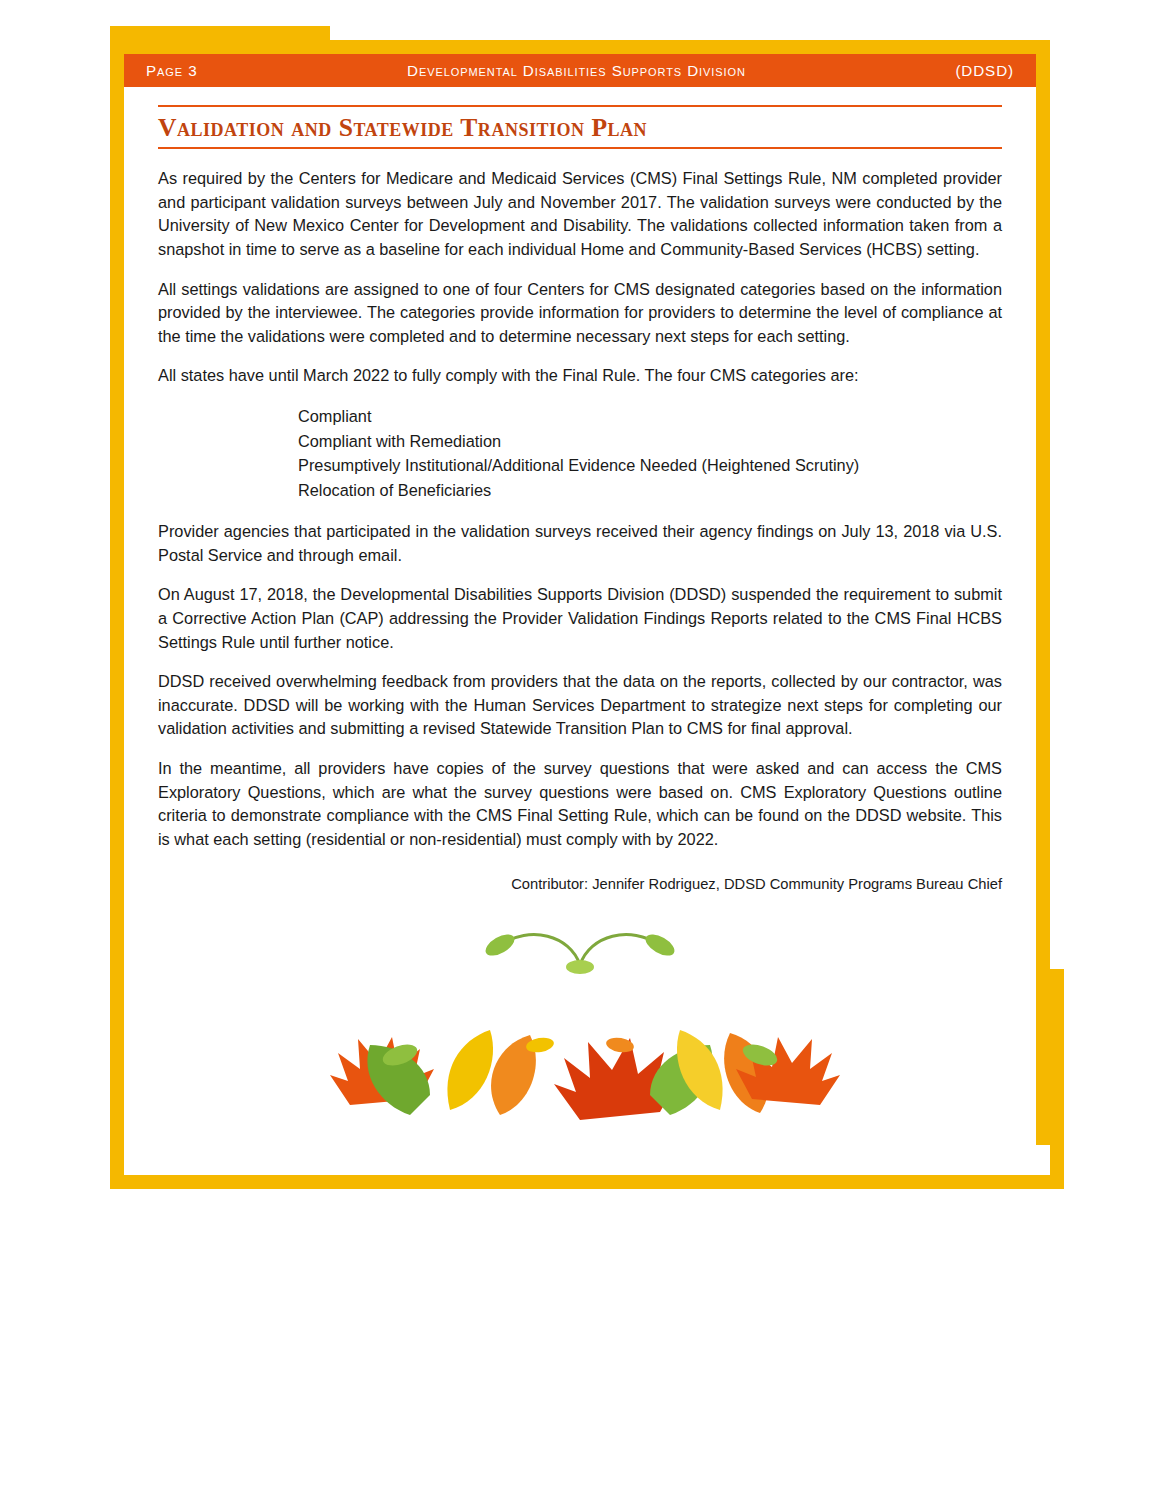Page 3 Developmental Disabilities Supports Division (DDSD)
Validation and Statewide Transition Plan
As required by the Centers for Medicare and Medicaid Services (CMS) Final Settings Rule, NM completed provider and participant validation surveys between July and November 2017. The validation surveys were conducted by the University of New Mexico Center for Development and Disability. The validations collected information taken from a snapshot in time to serve as a baseline for each individual Home and Community-Based Services (HCBS) setting.
All settings validations are assigned to one of four Centers for CMS designated categories based on the information provided by the interviewee. The categories provide information for providers to determine the level of compliance at the time the validations were completed and to determine necessary next steps for each setting.
All states have until March 2022 to fully comply with the Final Rule. The four CMS categories are:
Compliant
Compliant with Remediation
Presumptively Institutional/Additional Evidence Needed (Heightened Scrutiny)
Relocation of Beneficiaries
Provider agencies that participated in the validation surveys received their agency findings on July 13, 2018 via U.S. Postal Service and through email.
On August 17, 2018, the Developmental Disabilities Supports Division (DDSD) suspended the requirement to submit a Corrective Action Plan (CAP) addressing the Provider Validation Findings Reports related to the CMS Final HCBS Settings Rule until further notice.
DDSD received overwhelming feedback from providers that the data on the reports, collected by our contractor, was inaccurate. DDSD will be working with the Human Services Department to strategize next steps for completing our validation activities and submitting a revised Statewide Transition Plan to CMS for final approval.
In the meantime, all providers have copies of the survey questions that were asked and can access the CMS Exploratory Questions, which are what the survey questions were based on. CMS Exploratory Questions outline criteria to demonstrate compliance with the CMS Final Setting Rule, which can be found on the DDSD website. This is what each setting (residential or non-residential) must comply with by 2022.
Contributor: Jennifer Rodriguez, DDSD Community Programs Bureau Chief